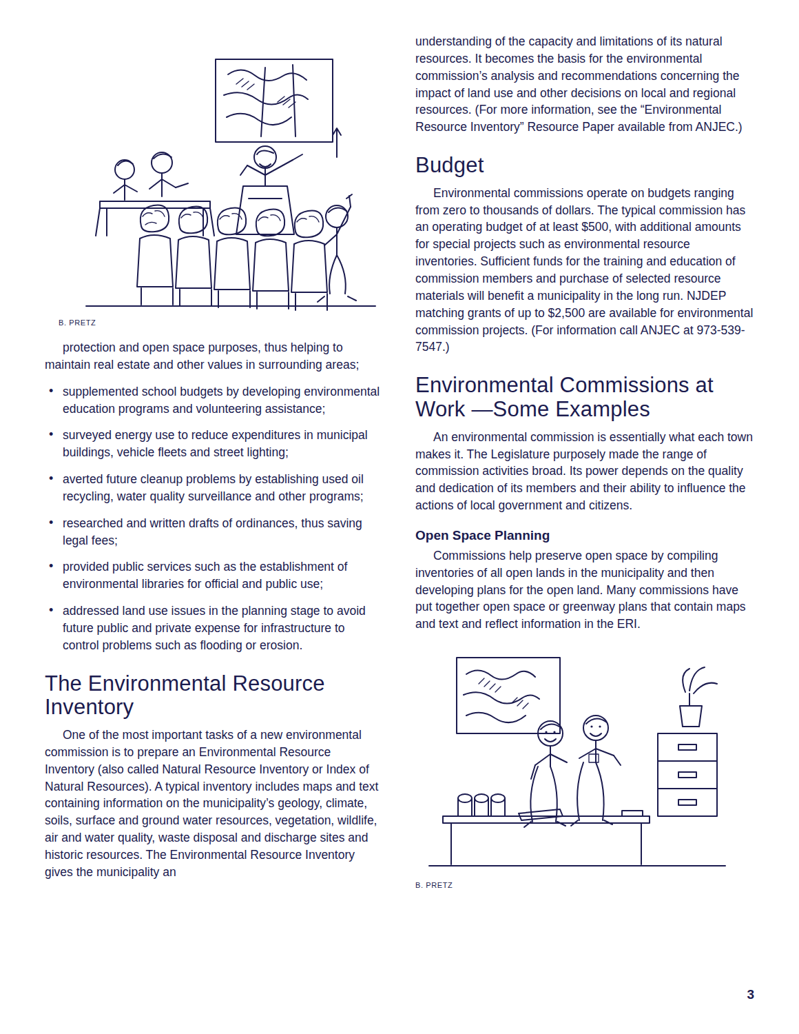B. PRETZ
protection and open space purposes, thus helping to maintain real estate and other values in surrounding areas;
supplemented school budgets by developing environmental education programs and volunteering assistance;
surveyed energy use to reduce expenditures in municipal buildings, vehicle fleets and street lighting;
averted future cleanup problems by establishing used oil recycling, water quality surveillance and other programs;
researched and written drafts of ordinances, thus saving legal fees;
provided public services such as the establishment of environmental libraries for official and public use;
addressed land use issues in the planning stage to avoid future public and private expense for infrastructure to control problems such as flooding or erosion.
The Environmental Resource
Inventory
One of the most important tasks of a new environmental commission is to prepare an Environmental Resource Inventory (also called Natural Resource Inventory or Index of Natural Resources). A typical inventory includes maps and text containing information on the municipality’s geology, climate, soils, surface and ground water resources, vegetation, wildlife, air and water quality, waste disposal and discharge sites and historic resources. The Environmental Resource Inventory gives the municipality an
understanding of the capacity and limitations of its natural resources. It becomes the basis for the environmental commission’s analysis and recommendations concerning the impact of land use and other decisions on local and regional resources. (For more information, see the “Environmental Resource Inventory” Resource Paper available from ANJEC.)
Budget
Environmental commissions operate on budgets ranging from zero to thousands of dollars. The typical commission has an operating budget of at least $500, with additional amounts for special projects such as environmental resource inventories. Sufficient funds for the training and education of commission members and purchase of selected resource materials will benefit a municipality in the long run. NJDEP matching grants of up to $2,500 are available for environmental commission projects. (For information call ANJEC at 973-539-7547.)
Environmental Commissions at
Work —Some Examples
An environmental commission is essentially what each town makes it. The Legislature purposely made the range of commission activities broad. Its power depends on the quality and dedication of its members and their ability to influence the actions of local government and citizens.
Open Space Planning
Commissions help preserve open space by compiling inventories of all open lands in the municipality and then developing plans for the open land. Many commissions have put together open space or greenway plans that contain maps and text and reflect information in the ERI.
B. PRETZ
3